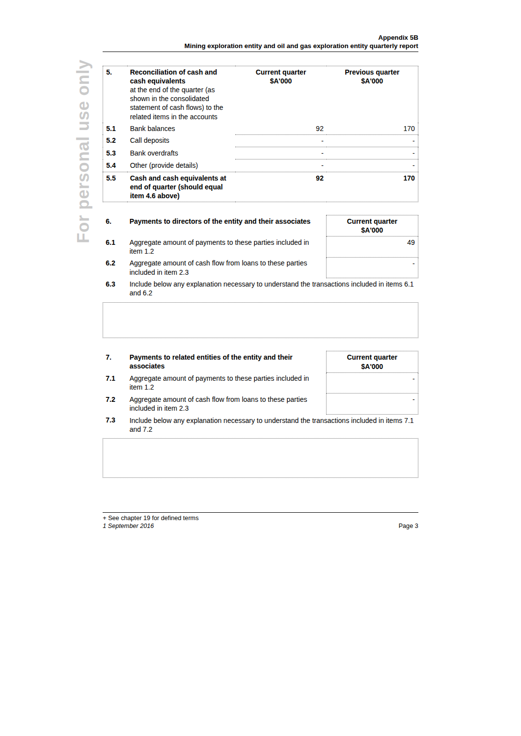For personal use only
Appendix 5B
Mining exploration entity and oil and gas exploration entity quarterly report
| 5. | Reconciliation of cash and cash equivalents at the end of the quarter (as shown in the consolidated statement of cash flows) to the related items in the accounts | Current quarter $A'000 | Previous quarter $A'000 |
| 5.1 | Bank balances | 92 | 170 |
| 5.2 | Call deposits | - | - |
| 5.3 | Bank overdrafts | - | - |
| 5.4 | Other (provide details) | - | - |
| 5.5 | Cash and cash equivalents at end of quarter (should equal item 4.6 above) | 92 | 170 |
| 6. | Payments to directors of the entity and their associates | Current quarter $A'000 |
| 6.1 | Aggregate amount of payments to these parties included in item 1.2 | 49 |
| 6.2 | Aggregate amount of cash flow from loans to these parties included in item 2.3 | - |
| 6.3 | Include below any explanation necessary to understand the transactions included in items 6.1 and 6.2 |
| 7. | Payments to related entities of the entity and their associates | Current quarter $A'000 |
| 7.1 | Aggregate amount of payments to these parties included in item 1.2 | - |
| 7.2 | Aggregate amount of cash flow from loans to these parties included in item 2.3 | - |
| 7.3 | Include below any explanation necessary to understand the transactions included in items 7.1 and 7.2 |
+ See chapter 19 for defined terms
1 September 2016
Page 3